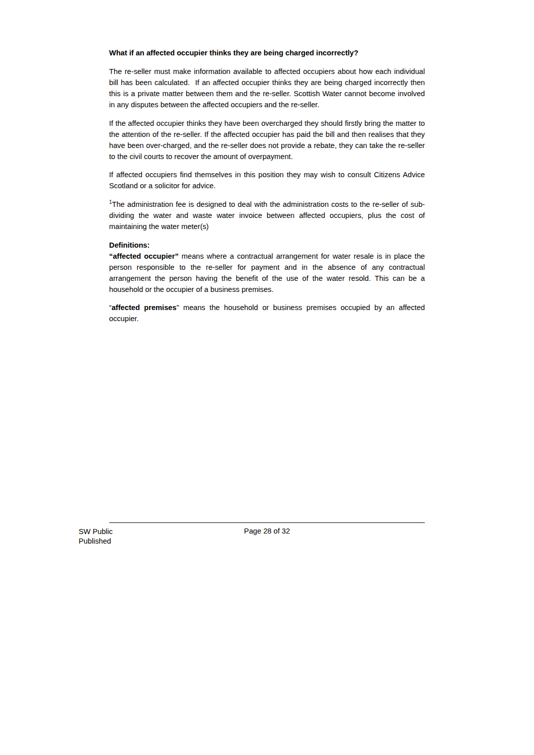What if an affected occupier thinks they are being charged incorrectly?
The re-seller must make information available to affected occupiers about how each individual bill has been calculated. If an affected occupier thinks they are being charged incorrectly then this is a private matter between them and the re-seller. Scottish Water cannot become involved in any disputes between the affected occupiers and the re-seller.
If the affected occupier thinks they have been overcharged they should firstly bring the matter to the attention of the re-seller. If the affected occupier has paid the bill and then realises that they have been over-charged, and the re-seller does not provide a rebate, they can take the re-seller to the civil courts to recover the amount of overpayment.
If affected occupiers find themselves in this position they may wish to consult Citizens Advice Scotland or a solicitor for advice.
1The administration fee is designed to deal with the administration costs to the re-seller of sub-dividing the water and waste water invoice between affected occupiers, plus the cost of maintaining the water meter(s)
Definitions:
“affected occupier” means where a contractual arrangement for water resale is in place the person responsible to the re-seller for payment and in the absence of any contractual arrangement the person having the benefit of the use of the water resold. This can be a household or the occupier of a business premises.
“affected premises” means the household or business premises occupied by an affected occupier.
Page 28 of 32
SW Public
Published